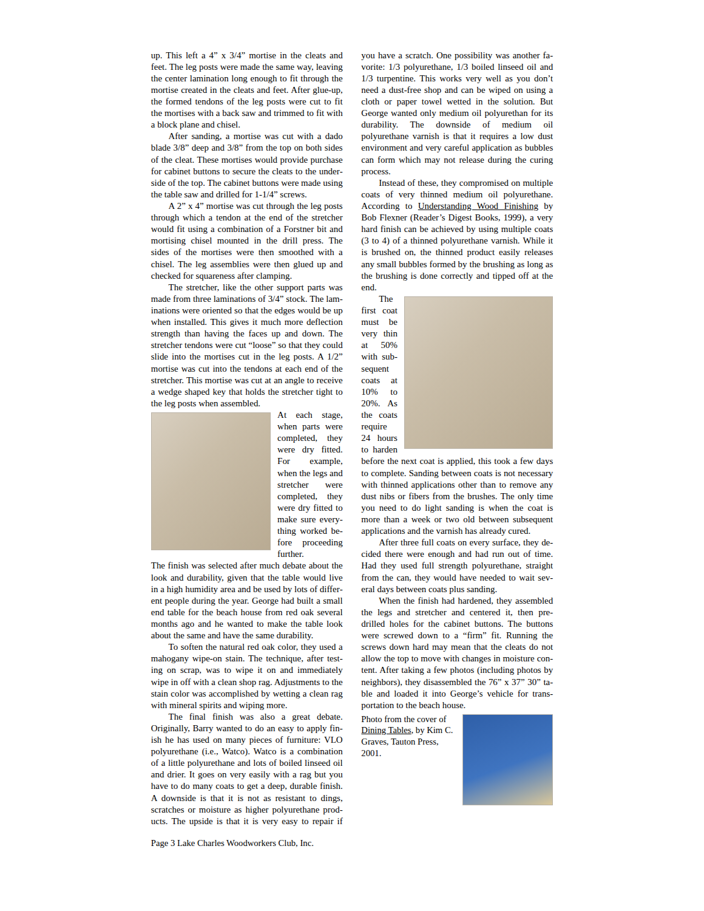up. This left a 4” x 3/4” mortise in the cleats and feet. The leg posts were made the same way, leaving the center lamination long enough to fit through the mortise created in the cleats and feet. After glue-up, the formed tendons of the leg posts were cut to fit the mortises with a back saw and trimmed to fit with a block plane and chisel.
After sanding, a mortise was cut with a dado blade 3/8” deep and 3/8” from the top on both sides of the cleat. These mortises would provide purchase for cabinet buttons to secure the cleats to the underside of the top. The cabinet buttons were made using the table saw and drilled for 1-1/4” screws.
A 2” x 4” mortise was cut through the leg posts through which a tendon at the end of the stretcher would fit using a combination of a Forstner bit and mortising chisel mounted in the drill press. The sides of the mortises were then smoothed with a chisel. The leg assemblies were then glued up and checked for squareness after clamping.
The stretcher, like the other support parts was made from three laminations of 3/4” stock. The laminations were oriented so that the edges would be up when installed. This gives it much more deflection strength than having the faces up and down. The stretcher tendons were cut “loose” so that they could slide into the mortises cut in the leg posts. A 1/2” mortise was cut into the tendons at each end of the stretcher. This mortise was cut at an angle to receive a wedge shaped key that holds the stretcher tight to the leg posts when assembled.
At each stage, when parts were completed, they were dry fitted. For example, when the legs and stretcher were completed, they were dry fitted to make sure everything worked before proceeding further.
The finish was selected after much debate about the look and durability, given that the table would live in a high humidity area and be used by lots of different people during the year. George had built a small end table for the beach house from red oak several months ago and he wanted to make the table look about the same and have the same durability.
To soften the natural red oak color, they used a mahogany wipe-on stain. The technique, after testing on scrap, was to wipe it on and immediately wipe in off with a clean shop rag. Adjustments to the stain color was accomplished by wetting a clean rag with mineral spirits and wiping more.
The final finish was also a great debate. Originally, Barry wanted to do an easy to apply finish he has used on many pieces of furniture: VLO polyurethane (i.e., Watco). Watco is a combination of a little polyurethane and lots of boiled linseed oil and drier. It goes on very easily with a rag but you have to do many coats to get a deep, durable finish. A downside is that it is not as resistant to dings, scratches or moisture as higher polyurethane products. The upside is that it is very easy to repair if you have a scratch. One possibility was another favorite: 1/3 polyurethane, 1/3 boiled linseed oil and 1/3 turpentine. This works very well as you don’t need a dust-free shop and can be wiped on using a cloth or paper towel wetted in the solution. But George wanted only medium oil polyurethan for its durability. The downside of medium oil polyurethane varnish is that it requires a low dust environment and very careful application as bubbles can form which may not release during the curing process.
Instead of these, they compromised on multiple coats of very thinned medium oil polyurethane. According to Understanding Wood Finishing by Bob Flexner (Reader’s Digest Books, 1999), a very hard finish can be achieved by using multiple coats (3 to 4) of a thinned polyurethane varnish. While it is brushed on, the thinned product easily releases any small bubbles formed by the brushing as long as the brushing is done correctly and tipped off at the end.
The first coat must be very thin at 50% with subsequent coats at 10% to 20%. As the coats require 24 hours to harden before the next coat is applied, this took a few days to complete. Sanding between coats is not necessary with thinned applications other than to remove any dust nibs or fibers from the brushes. The only time you need to do light sanding is when the coat is more than a week or two old between subsequent applications and the varnish has already cured.
After three full coats on every surface, they decided there were enough and had run out of time. Had they used full strength polyurethane, straight from the can, they would have needed to wait several days between coats plus sanding.
When the finish had hardened, they assembled the legs and stretcher and centered it, then pre-drilled holes for the cabinet buttons. The buttons were screwed down to a “firm” fit. Running the screws down hard may mean that the cleats do not allow the top to move with changes in moisture content. After taking a few photos (including photos by neighbors), they disassembled the 76” x 37” 30” table and loaded it into George’s vehicle for transportation to the beach house.
Photo from the cover of Dining Tables, by Kim C. Graves, Tauton Press, 2001.
Page 3 Lake Charles Woodworkers Club, Inc.